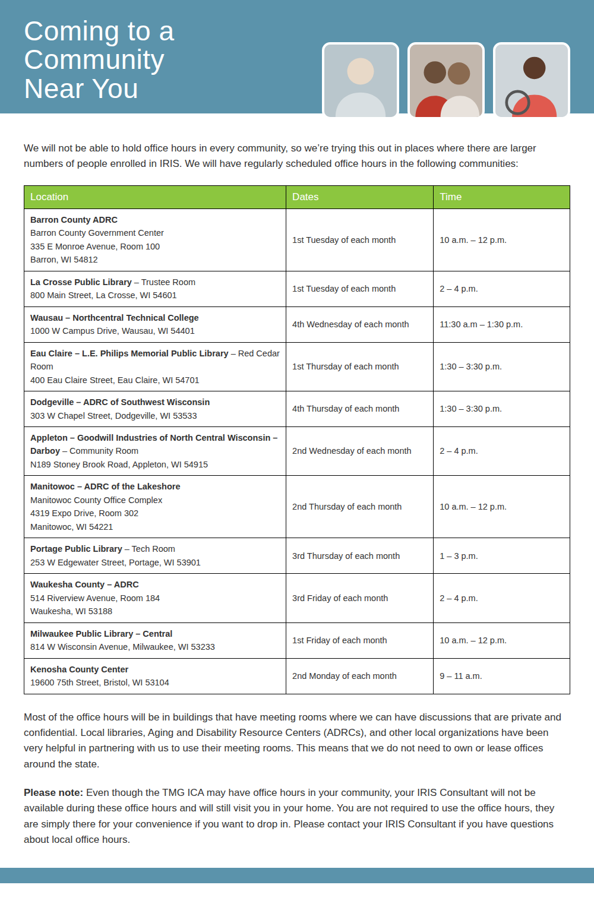Coming to a Community
Near You
We will not be able to hold office hours in every community, so we’re trying this out in places where there are larger numbers of people enrolled in IRIS. We will have regularly scheduled office hours in the following communities:
| Location | Dates | Time |
| --- | --- | --- |
| Barron County ADRC Barron County Government Center 335 E Monroe Avenue, Room 100 Barron, WI 54812 | 1st Tuesday of each month | 10 a.m. – 12 p.m. |
| La Crosse Public Library – Trustee Room 800 Main Street, La Crosse, WI 54601 | 1st Tuesday of each month | 2 – 4 p.m. |
| Wausau – Northcentral Technical College 1000 W Campus Drive, Wausau, WI 54401 | 4th Wednesday of each month | 11:30 a.m – 1:30 p.m. |
| Eau Claire – L.E. Philips Memorial Public Library – Red Cedar Room 400 Eau Claire Street, Eau Claire, WI 54701 | 1st Thursday of each month | 1:30 – 3:30 p.m. |
| Dodgeville – ADRC of Southwest Wisconsin 303 W Chapel Street, Dodgeville, WI 53533 | 4th Thursday of each month | 1:30 – 3:30 p.m. |
| Appleton – Goodwill Industries of North Central Wisconsin – Darboy – Community Room N189 Stoney Brook Road, Appleton, WI 54915 | 2nd Wednesday of each month | 2 – 4 p.m. |
| Manitowoc – ADRC of the Lakeshore Manitowoc County Office Complex 4319 Expo Drive, Room 302 Manitowoc, WI 54221 | 2nd Thursday of each month | 10 a.m. – 12 p.m. |
| Portage Public Library – Tech Room 253 W Edgewater Street, Portage, WI 53901 | 3rd Thursday of each month | 1 – 3 p.m. |
| Waukesha County – ADRC 514 Riverview Avenue, Room 184 Waukesha, WI 53188 | 3rd Friday of each month | 2 – 4 p.m. |
| Milwaukee Public Library – Central 814 W Wisconsin Avenue, Milwaukee, WI 53233 | 1st Friday of each month | 10 a.m. – 12 p.m. |
| Kenosha County Center 19600 75th Street, Bristol, WI 53104 | 2nd Monday of each month | 9 – 11 a.m. |
Most of the office hours will be in buildings that have meeting rooms where we can have discussions that are private and confidential. Local libraries, Aging and Disability Resource Centers (ADRCs), and other local organizations have been very helpful in partnering with us to use their meeting rooms. This means that we do not need to own or lease offices around the state.
Please note: Even though the TMG ICA may have office hours in your community, your IRIS Consultant will not be available during these office hours and will still visit you in your home. You are not required to use the office hours, they are simply there for your convenience if you want to drop in. Please contact your IRIS Consultant if you have questions about local office hours.